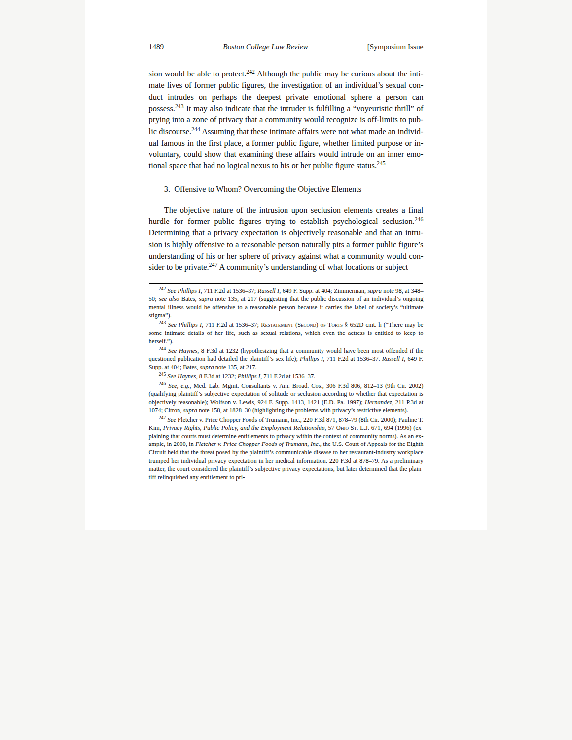1489 Boston College Law Review [Symposium Issue
sion would be able to protect.242 Although the public may be curious about the intimate lives of former public figures, the investigation of an individual’s sexual conduct intrudes on perhaps the deepest private emotional sphere a person can possess.243 It may also indicate that the intruder is fulfilling a “voyeuristic thrill” of prying into a zone of privacy that a community would recognize is off-limits to public discourse.244 Assuming that these intimate affairs were not what made an individual famous in the first place, a former public figure, whether limited purpose or involuntary, could show that examining these affairs would intrude on an inner emotional space that had no logical nexus to his or her public figure status.245
3. Offensive to Whom? Overcoming the Objective Elements
The objective nature of the intrusion upon seclusion elements creates a final hurdle for former public figures trying to establish psychological seclusion.246 Determining that a privacy expectation is objectively reasonable and that an intrusion is highly offensive to a reasonable person naturally pits a former public figure’s understanding of his or her sphere of privacy against what a community would consider to be private.247 A community’s understanding of what locations or subject
242 See Phillips I, 711 F.2d at 1536–37; Russell I, 649 F. Supp. at 404; Zimmerman, supra note 98, at 348–50; see also Bates, supra note 135, at 217 (suggesting that the public discussion of an individual’s ongoing mental illness would be offensive to a reasonable person because it carries the label of society’s “ultimate stigma”).
243 See Phillips I, 711 F.2d at 1536–37; Restatement (Second) of Torts § 652D cmt. h (“There may be some intimate details of her life, such as sexual relations, which even the actress is entitled to keep to herself.”).
244 See Haynes, 8 F.3d at 1232 (hypothesizing that a community would have been most offended if the questioned publication had detailed the plaintiff’s sex life); Phillips I, 711 F.2d at 1536–37. Russell I, 649 F. Supp. at 404; Bates, supra note 135, at 217.
245 See Haynes, 8 F.3d at 1232; Phillips I, 711 F.2d at 1536–37.
246 See, e.g., Med. Lab. Mgmt. Consultants v. Am. Broad. Cos., 306 F.3d 806, 812–13 (9th Cir. 2002) (qualifying plaintiff’s subjective expectation of solitude or seclusion according to whether that expectation is objectively reasonable); Wolfson v. Lewis, 924 F. Supp. 1413, 1421 (E.D. Pa. 1997); Hernandez, 211 P.3d at 1074; Citron, supra note 158, at 1828–30 (highlighting the problems with privacy’s restrictive elements).
247 See Fletcher v. Price Chopper Foods of Trumann, Inc., 220 F.3d 871, 878–79 (8th Cir. 2000); Pauline T. Kim, Privacy Rights, Public Policy, and the Employment Relationship, 57 Ohio St. L.J. 671, 694 (1996) (explaining that courts must determine entitlements to privacy within the context of community norms). As an example, in 2000, in Fletcher v. Price Chopper Foods of Trumann, Inc., the U.S. Court of Appeals for the Eighth Circuit held that the threat posed by the plaintiff’s communicable disease to her restaurant-industry workplace trumped her individual privacy expectation in her medical information. 220 F.3d at 878–79. As a preliminary matter, the court considered the plaintiff’s subjective privacy expectations, but later determined that the plaintiff relinquished any entitlement to pri-